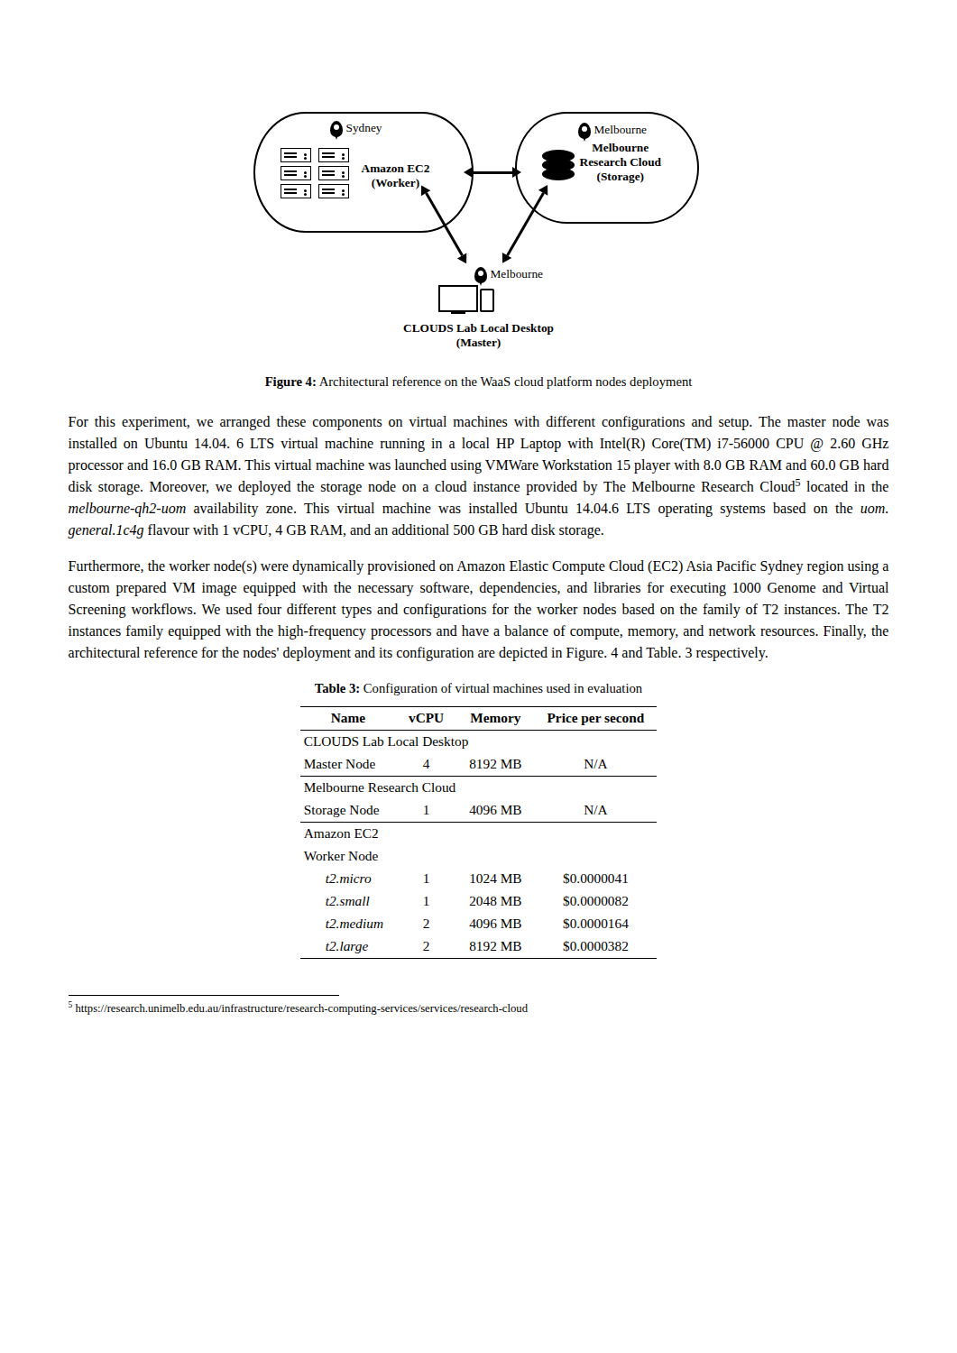Sydney
Melbourne
Melbourne
Amazon EC2
(Worker)
Melbourne
Research Cloud
(Storage)
CLOUDS Lab Local Desktop
(Master)
Figure 4: Architectural reference on the WaaS cloud platform nodes deployment
For this experiment, we arranged these components on virtual machines with different configurations and setup. The master node was installed on Ubuntu 14.04. 6 LTS virtual machine running in a local HP Laptop with Intel(R) Core(TM) i7-56000 CPU @ 2.60 GHz processor and 16.0 GB RAM. This virtual machine was launched using VMWare Workstation 15 player with 8.0 GB RAM and 60.0 GB hard disk storage. Moreover, we deployed the storage node on a cloud instance provided by The Melbourne Research Cloud5 located in the melbourne-qh2-uom availability zone. This virtual machine was installed Ubuntu 14.04.6 LTS operating systems based on the uom. general.1c4g flavour with 1 vCPU, 4 GB RAM, and an additional 500 GB hard disk storage.
Furthermore, the worker node(s) were dynamically provisioned on Amazon Elastic Compute Cloud (EC2) Asia Pacific Sydney region using a custom prepared VM image equipped with the necessary software, dependencies, and libraries for executing 1000 Genome and Virtual Screening workflows. We used four different types and configurations for the worker nodes based on the family of T2 instances. The T2 instances family equipped with the high-frequency processors and have a balance of compute, memory, and network resources. Finally, the architectural reference for the nodes' deployment and its configuration are depicted in Figure. 4 and Table. 3 respectively.
Table 3: Configuration of virtual machines used in evaluation
| Name | vCPU | Memory | Price per second |
| --- | --- | --- | --- |
| CLOUDS Lab Local Desktop |
| Master Node | 4 | 8192 MB | N/A |
| Melbourne Research Cloud |
| Storage Node | 1 | 4096 MB | N/A |
| Amazon EC2 | | | |
| Worker Node | | | |
| t2.micro | 1 | 1024 MB | $0.0000041 |
| t2.small | 1 | 2048 MB | $0.0000082 |
| t2.medium | 2 | 4096 MB | $0.0000164 |
| t2.large | 2 | 8192 MB | $0.0000382 |
5 https://research.unimelb.edu.au/infrastructure/research-computing-services/services/research-cloud